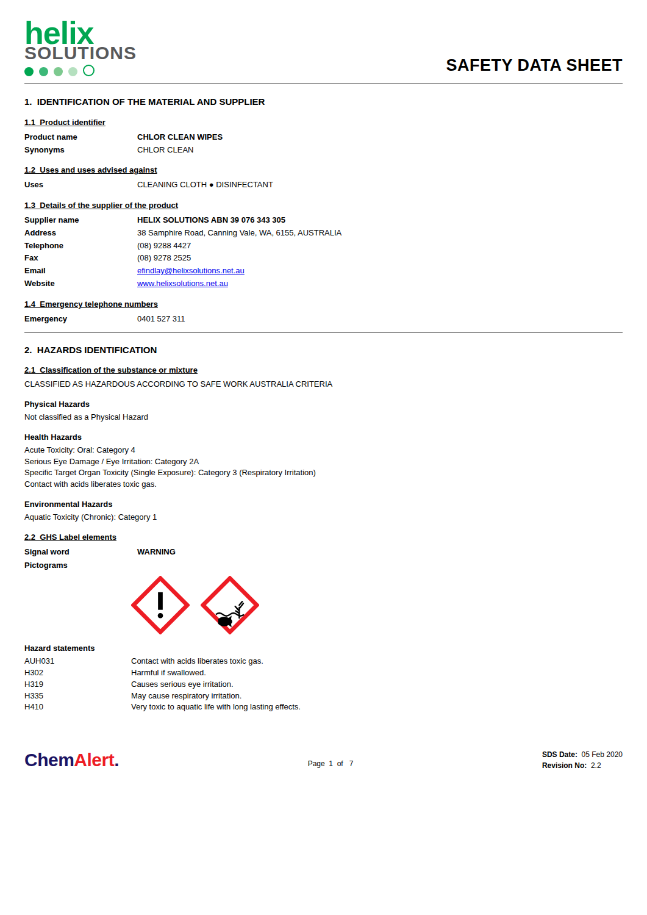helix
SOLUTIONS
SAFETY DATA SHEET
1. IDENTIFICATION OF THE MATERIAL AND SUPPLIER
1.1 Product identifier
| Product name | CHLOR CLEAN WIPES |
| Synonyms | CHLOR CLEAN |
1.2 Uses and uses advised against
| Uses | CLEANING CLOTH ● DISINFECTANT |
1.3 Details of the supplier of the product
| Supplier name | HELIX SOLUTIONS ABN 39 076 343 305 |
| Address | 38 Samphire Road, Canning Vale, WA, 6155, AUSTRALIA |
| Telephone | (08) 9288 4427 |
| Fax | (08) 9278 2525 |
| Email | efindlay@helixsolutions.net.au |
| Website | www.helixsolutions.net.au |
1.4 Emergency telephone numbers
| Emergency | 0401 527 311 |
2. HAZARDS IDENTIFICATION
2.1 Classification of the substance or mixture
CLASSIFIED AS HAZARDOUS ACCORDING TO SAFE WORK AUSTRALIA CRITERIA
Physical Hazards
Not classified as a Physical Hazard
Health Hazards
Acute Toxicity: Oral: Category 4
Serious Eye Damage / Eye Irritation: Category 2A
Specific Target Organ Toxicity (Single Exposure): Category 3 (Respiratory Irritation)
Contact with acids liberates toxic gas.
Environmental Hazards
Aquatic Toxicity (Chronic): Category 1
2.2 GHS Label elements
| Signal word | WARNING |
| Pictograms | |
Hazard statements
| AUH031 | Contact with acids liberates toxic gas. |
| H302 | Harmful if swallowed. |
| H319 | Causes serious eye irritation. |
| H335 | May cause respiratory irritation. |
| H410 | Very toxic to aquatic life with long lasting effects. |
ChemAlert.
Page 1 of 7
SDS Date: 05 Feb 2020
Revision No: 2.2